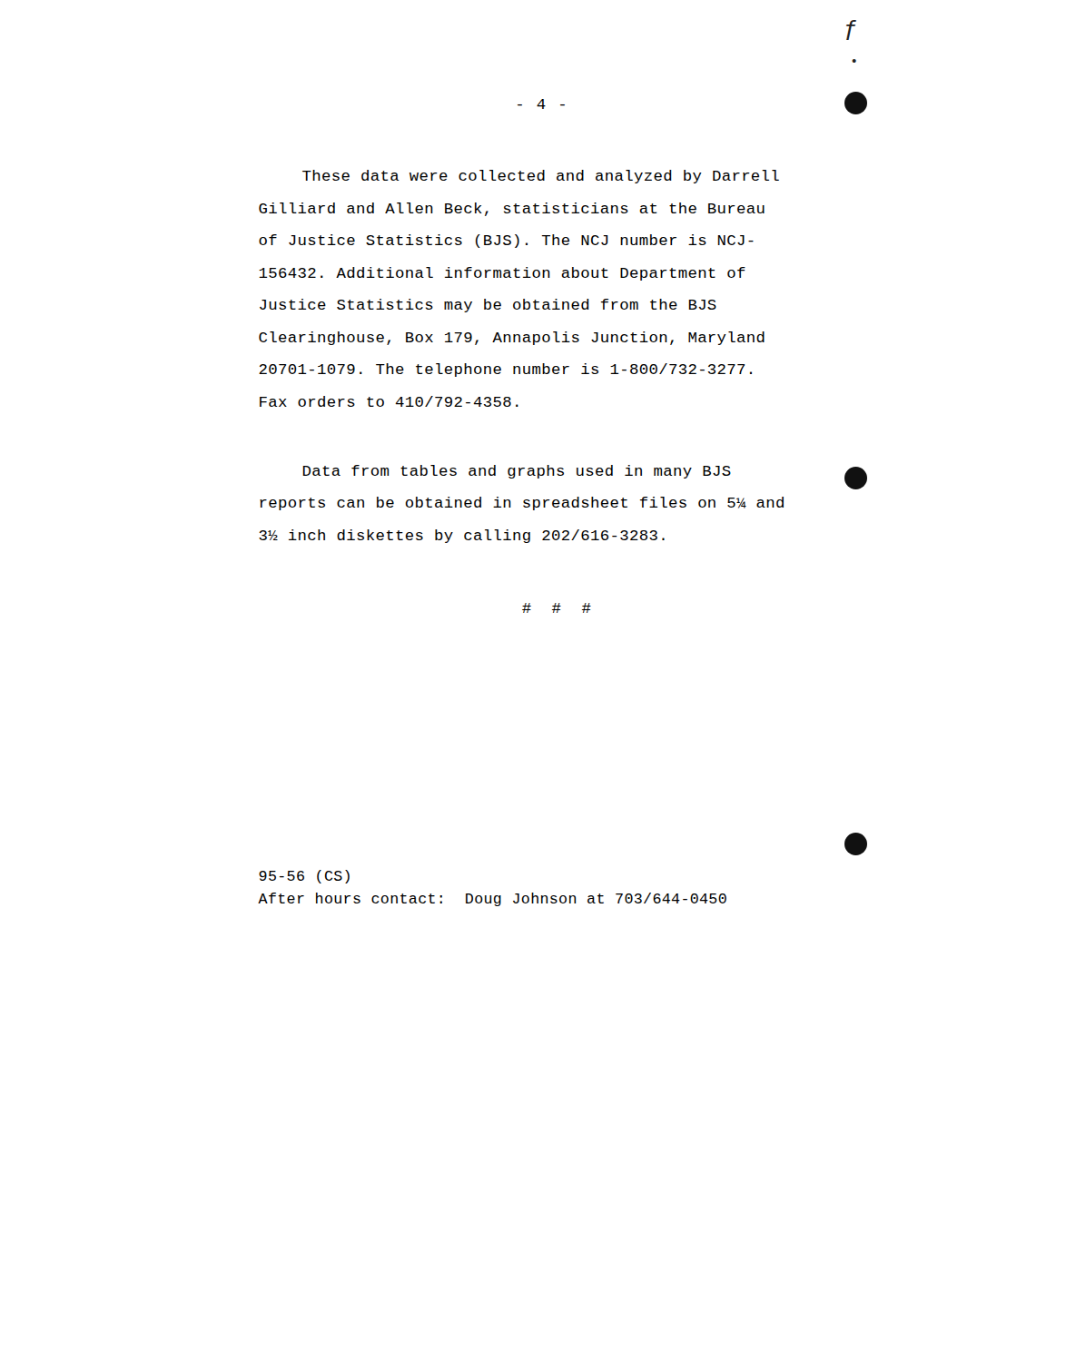ƒ •
- 4 -
These data were collected and analyzed by Darrell Gilliard and Allen Beck, statisticians at the Bureau of Justice Statistics (BJS). The NCJ number is NCJ-156432. Additional information about Department of Justice Statistics may be obtained from the BJS Clearinghouse, Box 179, Annapolis Junction, Maryland 20701-1079. The telephone number is 1-800/732-3277. Fax orders to 410/792-4358.
Data from tables and graphs used in many BJS reports can be obtained in spreadsheet files on 5¼ and 3½ inch diskettes by calling 202/616-3283.
# # #
95-56 (CS)
After hours contact: Doug Johnson at 703/644-0450